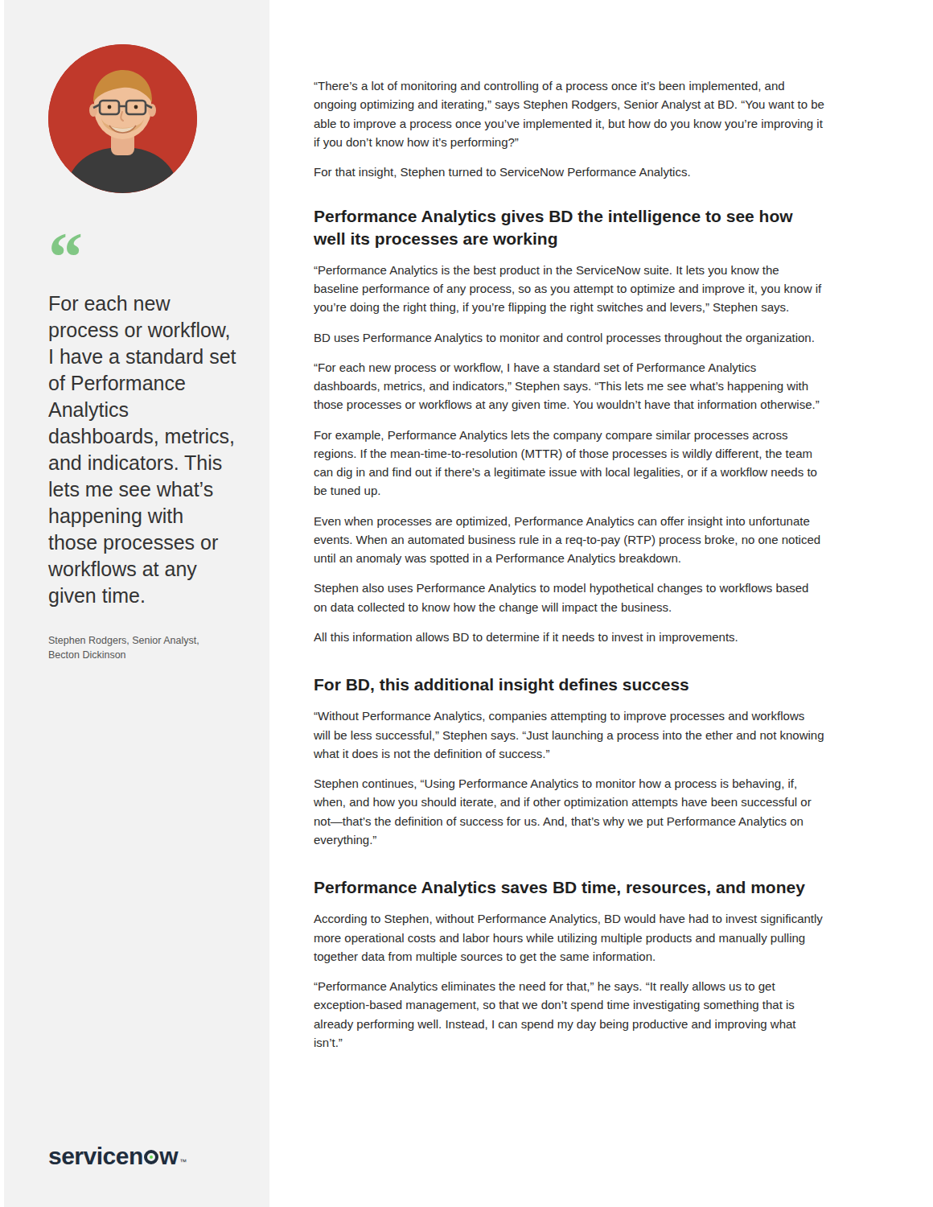“
For each new process or workflow, I have a standard set of Performance Analytics dashboards, metrics, and indicators. This lets me see what’s happening with those processes or workflows at any given time.
Stephen Rodgers, Senior Analyst,
Becton Dickinson
servicen w™
“There’s a lot of monitoring and controlling of a process once it’s been implemented, and ongoing optimizing and iterating,” says Stephen Rodgers, Senior Analyst at BD. “You want to be able to improve a process once you’ve implemented it, but how do you know you’re improving it if you don’t know how it’s performing?”
For that insight, Stephen turned to ServiceNow Performance Analytics.
Performance Analytics gives BD the intelligence to see how well its processes are working
“Performance Analytics is the best product in the ServiceNow suite. It lets you know the baseline performance of any process, so as you attempt to optimize and improve it, you know if you’re doing the right thing, if you’re flipping the right switches and levers,” Stephen says.
BD uses Performance Analytics to monitor and control processes throughout the organization.
“For each new process or workflow, I have a standard set of Performance Analytics dashboards, metrics, and indicators,” Stephen says. “This lets me see what’s happening with those processes or workflows at any given time. You wouldn’t have that information otherwise.”
For example, Performance Analytics lets the company compare similar processes across regions. If the mean-time-to-resolution (MTTR) of those processes is wildly different, the team can dig in and find out if there’s a legitimate issue with local legalities, or if a workflow needs to be tuned up.
Even when processes are optimized, Performance Analytics can offer insight into unfortunate events. When an automated business rule in a req-to-pay (RTP) process broke, no one noticed until an anomaly was spotted in a Performance Analytics breakdown.
Stephen also uses Performance Analytics to model hypothetical changes to workflows based on data collected to know how the change will impact the business.
All this information allows BD to determine if it needs to invest in improvements.
For BD, this additional insight defines success
“Without Performance Analytics, companies attempting to improve processes and workflows will be less successful,” Stephen says. “Just launching a process into the ether and not knowing what it does is not the definition of success.”
Stephen continues, “Using Performance Analytics to monitor how a process is behaving, if, when, and how you should iterate, and if other optimization attempts have been successful or not—that’s the definition of success for us. And, that’s why we put Performance Analytics on everything.”
Performance Analytics saves BD time, resources, and money
According to Stephen, without Performance Analytics, BD would have had to invest significantly more operational costs and labor hours while utilizing multiple products and manually pulling together data from multiple sources to get the same information.
“Performance Analytics eliminates the need for that,” he says. “It really allows us to get exception-based management, so that we don’t spend time investigating something that is already performing well. Instead, I can spend my day being productive and improving what isn’t.”